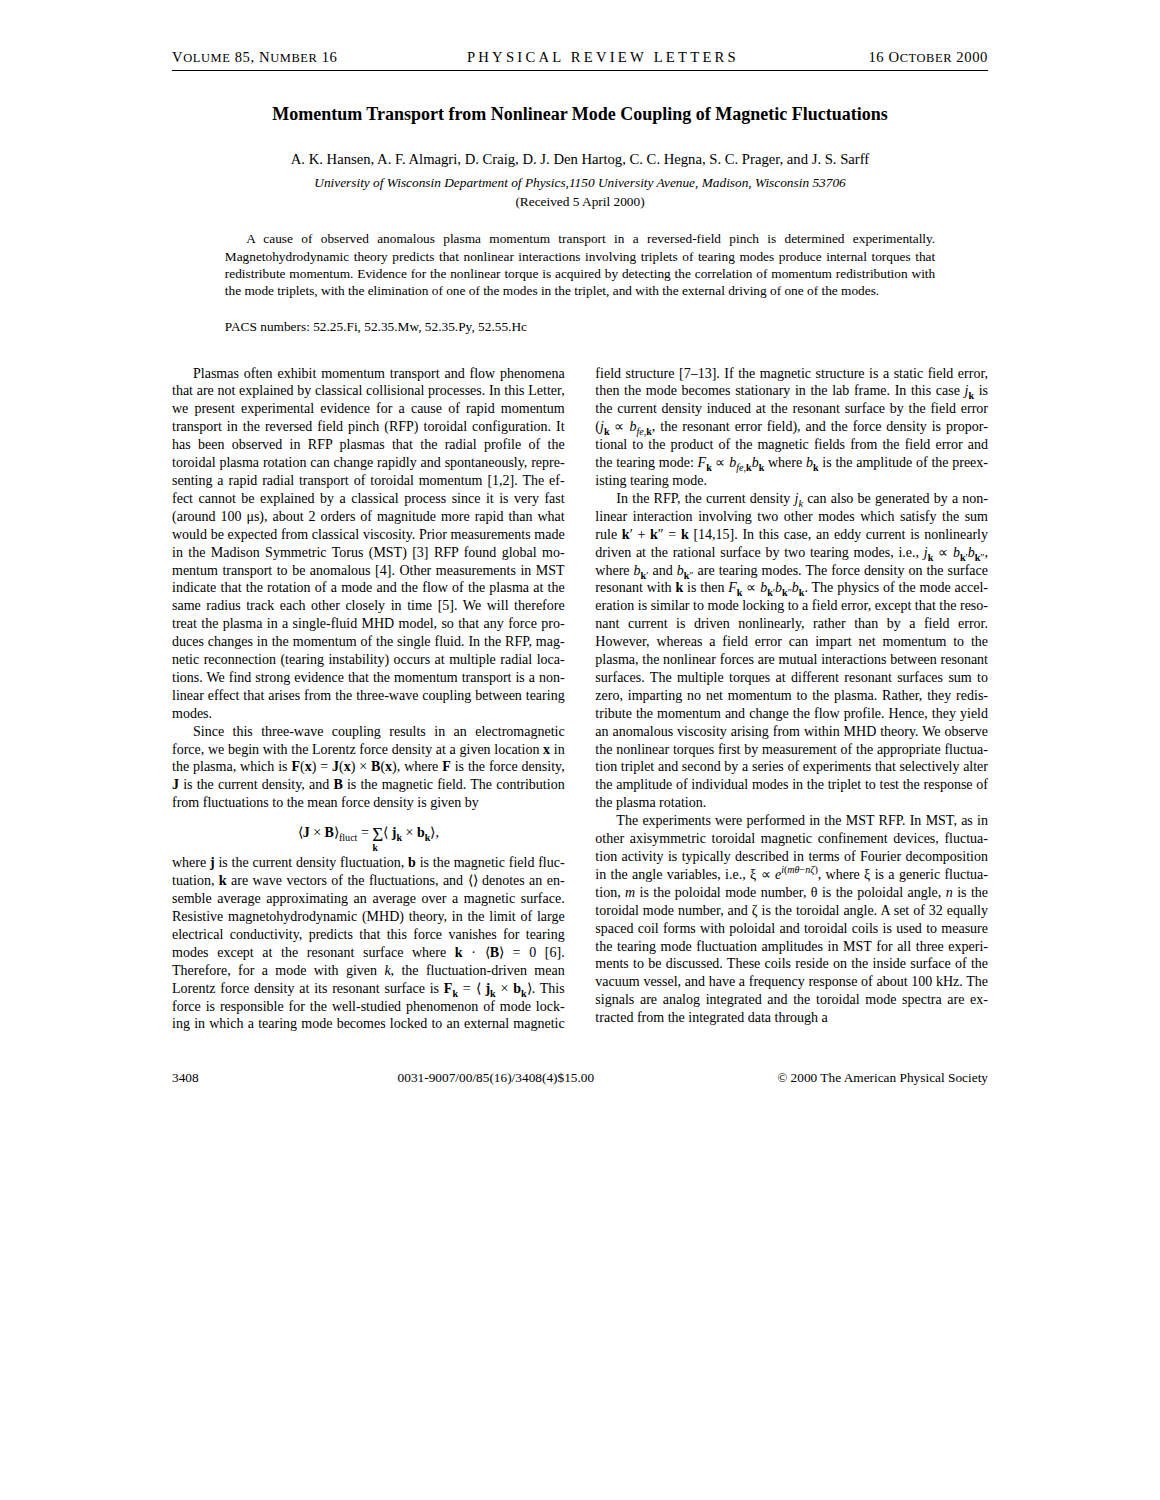VOLUME 85, NUMBER 16 PHYSICAL REVIEW LETTERS 16 OCTOBER 2000
Momentum Transport from Nonlinear Mode Coupling of Magnetic Fluctuations
A. K. Hansen, A. F. Almagri, D. Craig, D. J. Den Hartog, C. C. Hegna, S. C. Prager, and J. S. Sarff
University of Wisconsin Department of Physics,1150 University Avenue, Madison, Wisconsin 53706
(Received 5 April 2000)
A cause of observed anomalous plasma momentum transport in a reversed-field pinch is determined experimentally. Magnetohydrodynamic theory predicts that nonlinear interactions involving triplets of tearing modes produce internal torques that redistribute momentum. Evidence for the nonlinear torque is acquired by detecting the correlation of momentum redistribution with the mode triplets, with the elimination of one of the modes in the triplet, and with the external driving of one of the modes.
PACS numbers: 52.25.Fi, 52.35.Mw, 52.35.Py, 52.55.Hc
Plasmas often exhibit momentum transport and flow phenomena that are not explained by classical collisional processes. In this Letter, we present experimental evidence for a cause of rapid momentum transport in the reversed field pinch (RFP) toroidal configuration. It has been observed in RFP plasmas that the radial profile of the toroidal plasma rotation can change rapidly and spontaneously, representing a rapid radial transport of toroidal momentum [1,2]. The effect cannot be explained by a classical process since it is very fast (around 100 μs), about 2 orders of magnitude more rapid than what would be expected from classical viscosity. Prior measurements made in the Madison Symmetric Torus (MST) [3] RFP found global momentum transport to be anomalous [4]. Other measurements in MST indicate that the rotation of a mode and the flow of the plasma at the same radius track each other closely in time [5]. We will therefore treat the plasma in a single-fluid MHD model, so that any force produces changes in the momentum of the single fluid. In the RFP, magnetic reconnection (tearing instability) occurs at multiple radial locations. We find strong evidence that the momentum transport is a nonlinear effect that arises from the three-wave coupling between tearing modes.
Since this three-wave coupling results in an electromagnetic force, we begin with the Lorentz force density at a given location x in the plasma, which is F(x) = J(x) × B(x), where F is the force density, J is the current density, and B is the magnetic field. The contribution from fluctuations to the mean force density is given by
⟨J × B⟩fluct = Σk⟨ jk × bk⟩,
where j is the current density fluctuation, b is the magnetic field fluctuation, k are wave vectors of the fluctuations, and ⟨⟩ denotes an ensemble average approximating an average over a magnetic surface. Resistive magnetohydrodynamic (MHD) theory, in the limit of large electrical conductivity, predicts that this force vanishes for tearing modes except at the resonant surface where k · ⟨B⟩ = 0 [6]. Therefore, for a mode with given k, the fluctuation-driven mean Lorentz force density at its resonant surface is Fk = ⟨ jk × bk⟩. This force is responsible for the well-studied phenomenon of mode locking in which a tearing mode becomes locked to an external magnetic field structure [7–13]. If the magnetic structure is a static field error, then the mode becomes stationary in the lab frame. In this case jk is the current density induced at the resonant surface by the field error (jk ∝ bfe,k, the resonant error field), and the force density is proportional to the product of the magnetic fields from the field error and the tearing mode: Fk ∝ bfe,kbk where bk is the amplitude of the preexisting tearing mode.
In the RFP, the current density jk can also be generated by a nonlinear interaction involving two other modes which satisfy the sum rule k′ + k″ = k [14,15]. In this case, an eddy current is nonlinearly driven at the rational surface by two tearing modes, i.e., jk ∝ bk′bk″, where bk′ and bk″ are tearing modes. The force density on the surface resonant with k is then Fk ∝ bk′bk″bk. The physics of the mode acceleration is similar to mode locking to a field error, except that the resonant current is driven nonlinearly, rather than by a field error. However, whereas a field error can impart net momentum to the plasma, the nonlinear forces are mutual interactions between resonant surfaces. The multiple torques at different resonant surfaces sum to zero, imparting no net momentum to the plasma. Rather, they redistribute the momentum and change the flow profile. Hence, they yield an anomalous viscosity arising from within MHD theory. We observe the nonlinear torques first by measurement of the appropriate fluctuation triplet and second by a series of experiments that selectively alter the amplitude of individual modes in the triplet to test the response of the plasma rotation.
The experiments were performed in the MST RFP. In MST, as in other axisymmetric toroidal magnetic confinement devices, fluctuation activity is typically described in terms of Fourier decomposition in the angle variables, i.e., ξ ∝ ei(mθ−nζ), where ξ is a generic fluctuation, m is the poloidal mode number, θ is the poloidal angle, n is the toroidal mode number, and ζ is the toroidal angle. A set of 32 equally spaced coil forms with poloidal and toroidal coils is used to measure the tearing mode fluctuation amplitudes in MST for all three experiments to be discussed. These coils reside on the inside surface of the vacuum vessel, and have a frequency response of about 100 kHz. The signals are analog integrated and the toroidal mode spectra are extracted from the integrated data through a
3408 0031-9007/00/85(16)/3408(4)$15.00 © 2000 The American Physical Society